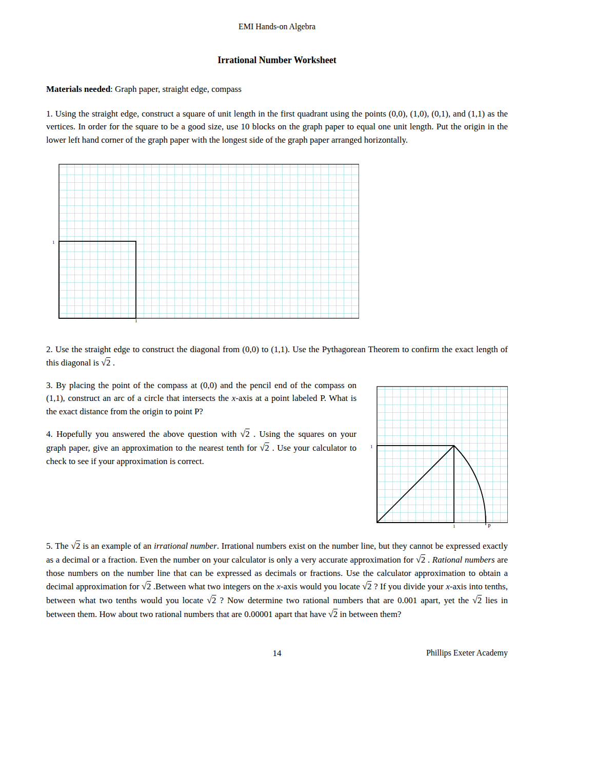EMI Hands-on Algebra
Irrational Number Worksheet
Materials needed: Graph paper, straight edge, compass
1. Using the straight edge, construct a square of unit length in the first quadrant using the points (0,0), (1,0), (0,1), and (1,1) as the vertices. In order for the square to be a good size, use 10 blocks on the graph paper to equal one unit length. Put the origin in the lower left hand corner of the graph paper with the longest side of the graph paper arranged horizontally.
1 1
2. Use the straight edge to construct the diagonal from (0,0) to (1,1). Use the Pythagorean Theorem to confirm the exact length of this diagonal is √2 .
1 1 P
3. By placing the point of the compass at (0,0) and the pencil end of the compass on (1,1), construct an arc of a circle that intersects the x-axis at a point labeled P. What is the exact distance from the origin to point P?
4. Hopefully you answered the above question with √2 . Using the squares on your graph paper, give an approximation to the nearest tenth for √2 . Use your calculator to check to see if your approximation is correct.
5. The √2 is an example of an irrational number. Irrational numbers exist on the number line, but they cannot be expressed exactly as a decimal or a fraction. Even the number on your calculator is only a very accurate approximation for √2 . Rational numbers are those numbers on the number line that can be expressed as decimals or fractions. Use the calculator approximation to obtain a decimal approximation for √2 .Between what two integers on the x-axis would you locate √2 ? If you divide your x-axis into tenths, between what two tenths would you locate √2 ? Now determine two rational numbers that are 0.001 apart, yet the √2 lies in between them. How about two rational numbers that are 0.00001 apart that have √2 in between them?
14
Phillips Exeter Academy